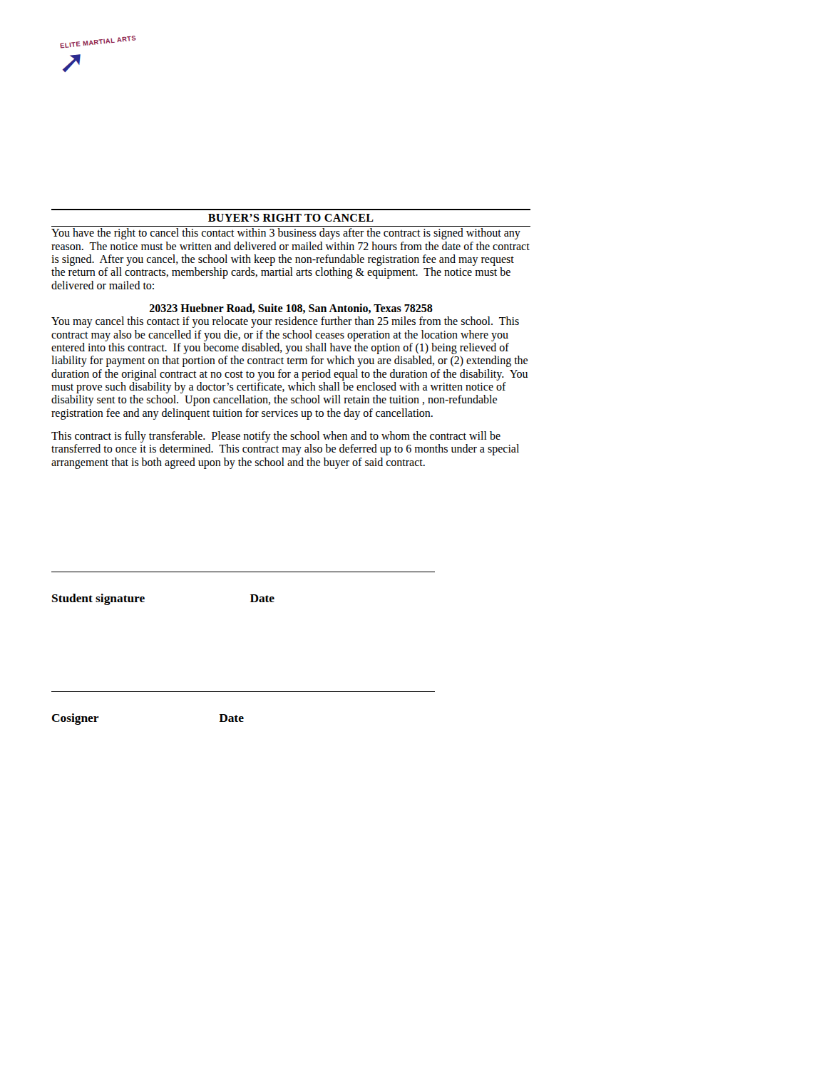ELITE MARTIAL ARTS ➚
BUYER’S RIGHT TO CANCEL
You have the right to cancel this contact within 3 business days after the contract is signed without any reason. The notice must be written and delivered or mailed within 72 hours from the date of the contract is signed. After you cancel, the school with keep the non-refundable registration fee and may request the return of all contracts, membership cards, martial arts clothing & equipment. The notice must be delivered or mailed to:
20323 Huebner Road, Suite 108, San Antonio, Texas 78258
You may cancel this contact if you relocate your residence further than 25 miles from the school. This contract may also be cancelled if you die, or if the school ceases operation at the location where you entered into this contract. If you become disabled, you shall have the option of (1) being relieved of liability for payment on that portion of the contract term for which you are disabled, or (2) extending the duration of the original contract at no cost to you for a period equal to the duration of the disability. You must prove such disability by a doctor’s certificate, which shall be enclosed with a written notice of disability sent to the school. Upon cancellation, the school will retain the tuition , non-refundable registration fee and any delinquent tuition for services up to the day of cancellation.
This contract is fully transferable. Please notify the school when and to whom the contract will be transferred to once it is determined. This contract may also be deferred up to 6 months under a special arrangement that is both agreed upon by the school and the buyer of said contract.
Student signature Date
Cosigner Date